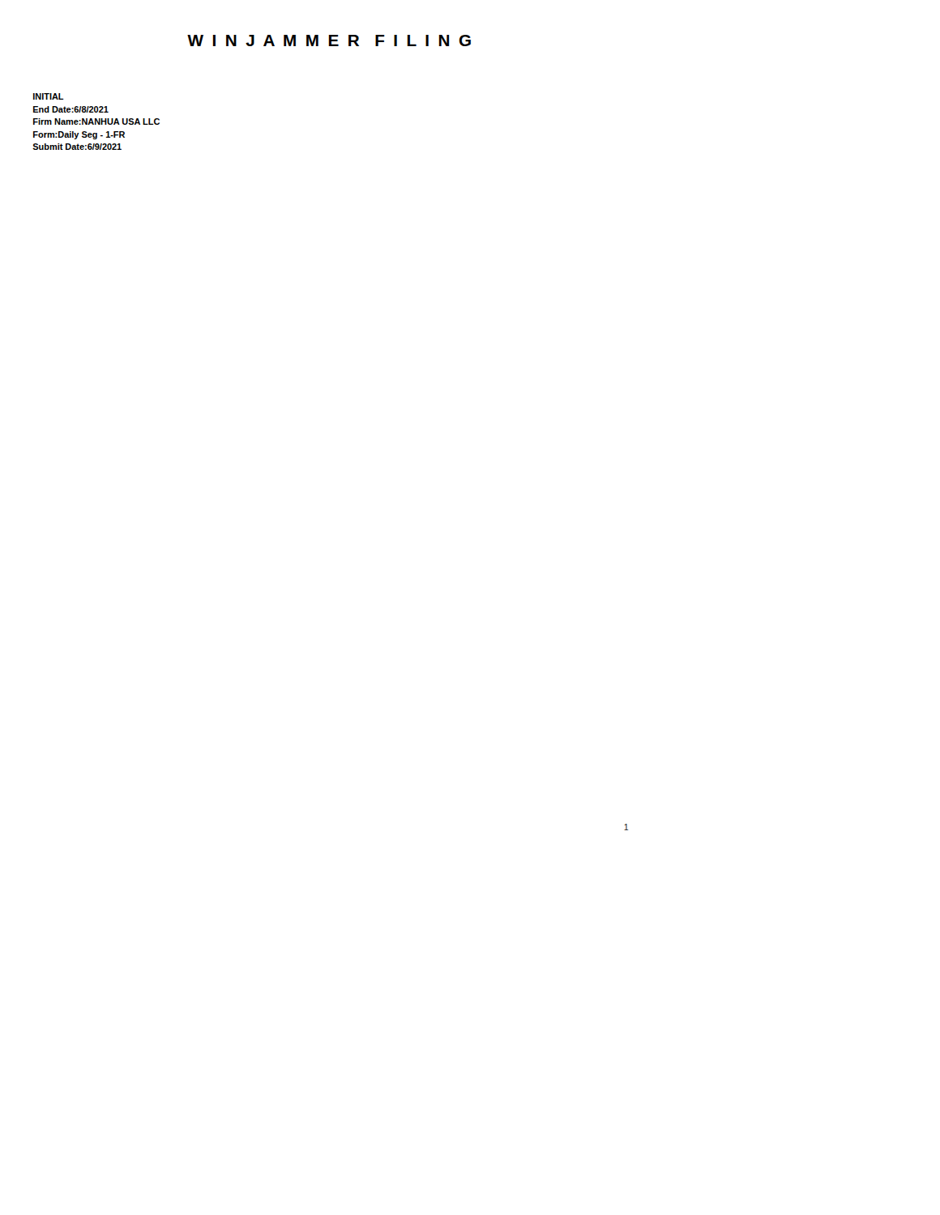W I N J A M M E R F I L I N G
INITIAL
End Date:6/8/2021
Firm Name:NANHUA USA LLC
Form:Daily Seg - 1-FR
Submit Date:6/9/2021
1